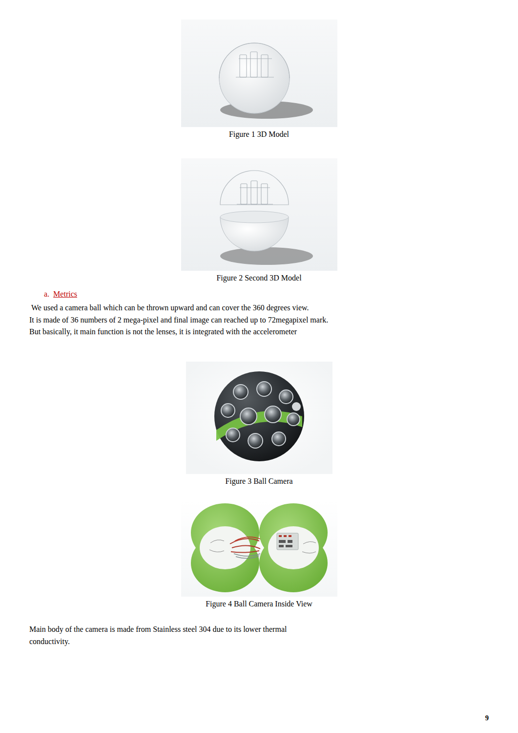Figure 1 3D Model
Figure 2 Second 3D Model
a. Metrics
We used a camera ball which can be thrown upward and can cover the 360 degrees view.
It is made of 36 numbers of 2 mega-pixel and final image can reached up to 72megapixel mark.
But basically, it main function is not the lenses, it is integrated with the accelerometer
Figure 3 Ball Camera
Figure 4 Ball Camera Inside View
Main body of the camera is made from Stainless steel 304 due to its lower thermal
conductivity.
9